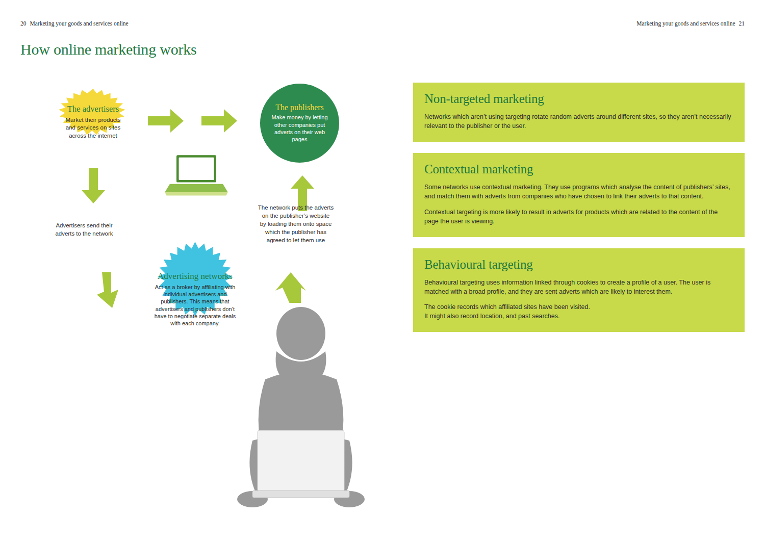20 Marketing your goods and services online
How online marketing works
The advertisers
Market their products and services on sites across the internet
The publishers
Make money by letting other companies put adverts on their web pages
Advertising networks
Act as a broker by affiliating with individual advertisers and publishers. This means that advertisers and publishers don’t have to negotiate separate deals with each company.
Advertisers send their
adverts to the network
The network puts the adverts
on the publisher’s website
by loading them onto space
which the publisher has
agreed to let them use
Marketing your goods and services online 21
Non-targeted marketing
Networks which aren’t using targeting rotate random adverts around different sites, so they aren’t necessarily relevant to the publisher or the user.
Contextual marketing
Some networks use contextual marketing. They use programs which analyse the content of publishers’ sites, and match them with adverts from companies who have chosen to link their adverts to that content.
Contextual targeting is more likely to result in adverts for products which are related to the content of the page the user is viewing.
Behavioural targeting
Behavioural targeting uses information linked through cookies to create a profile of a user. The user is matched with a broad profile, and they are sent adverts which are likely to interest them.
The cookie records which affiliated sites have been visited.
It might also record location, and past searches.